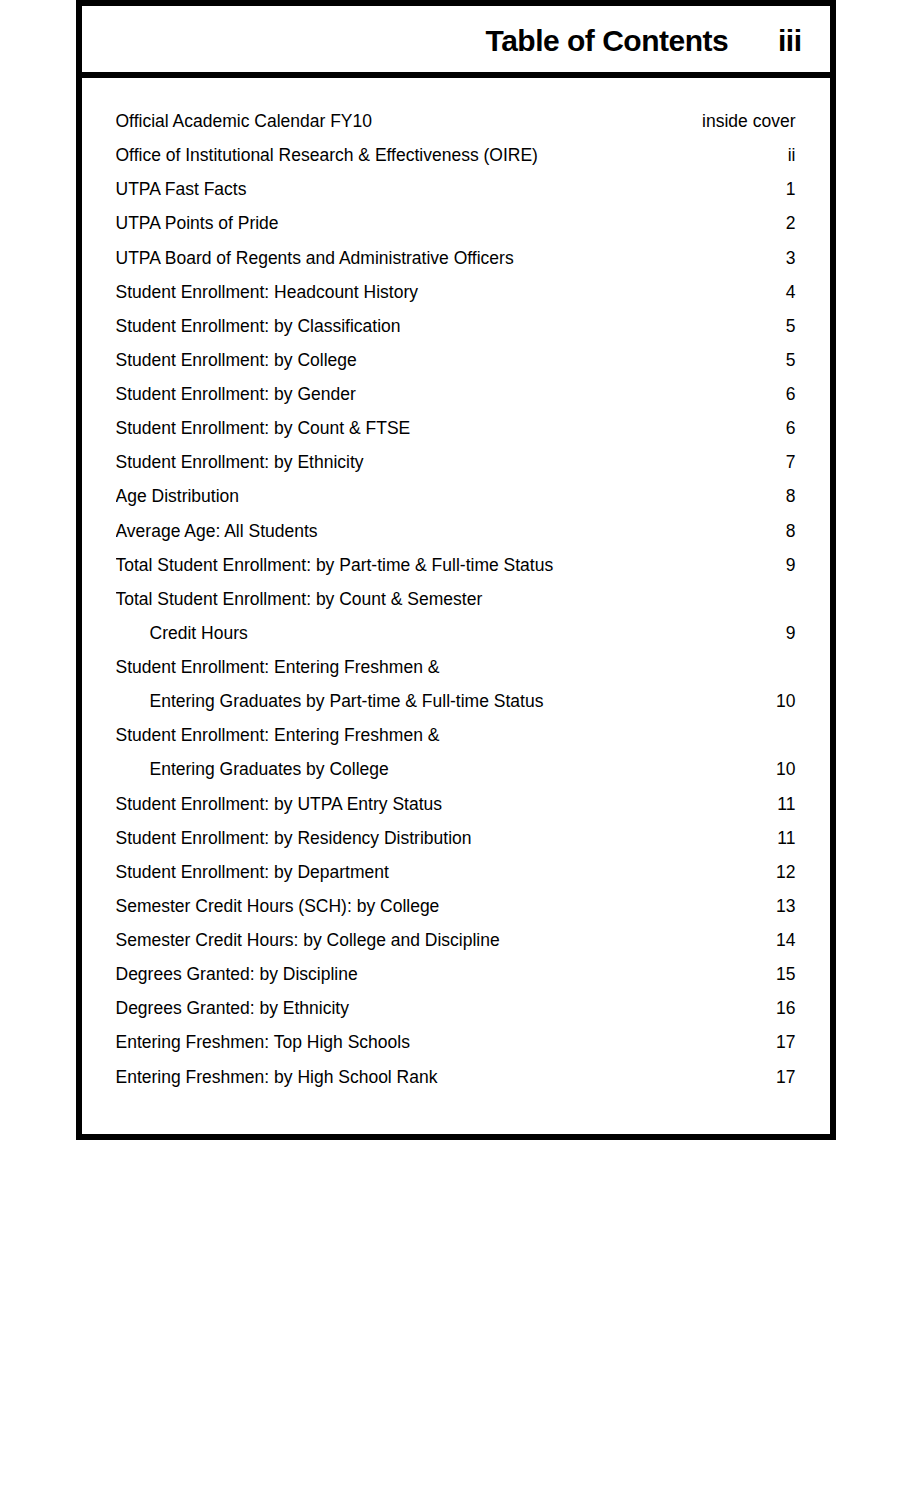Table of Contents iii
Official Academic Calendar FY10 inside cover
Office of Institutional Research & Effectiveness (OIRE) ii
UTPA Fast Facts 1
UTPA Points of Pride 2
UTPA Board of Regents and Administrative Officers 3
Student Enrollment: Headcount History 4
Student Enrollment: by Classification 5
Student Enrollment: by College 5
Student Enrollment: by Gender 6
Student Enrollment: by Count & FTSE 6
Student Enrollment: by Ethnicity 7
Age Distribution 8
Average Age: All Students 8
Total Student Enrollment: by Part-time & Full-time Status 9
Total Student Enrollment: by Count & Semester
Credit Hours 9
Student Enrollment: Entering Freshmen &
Entering Graduates by Part-time & Full-time Status 10
Student Enrollment: Entering Freshmen &
Entering Graduates by College 10
Student Enrollment: by UTPA Entry Status 11
Student Enrollment: by Residency Distribution 11
Student Enrollment: by Department 12
Semester Credit Hours (SCH): by College 13
Semester Credit Hours: by College and Discipline 14
Degrees Granted: by Discipline 15
Degrees Granted: by Ethnicity 16
Entering Freshmen: Top High Schools 17
Entering Freshmen: by High School Rank 17